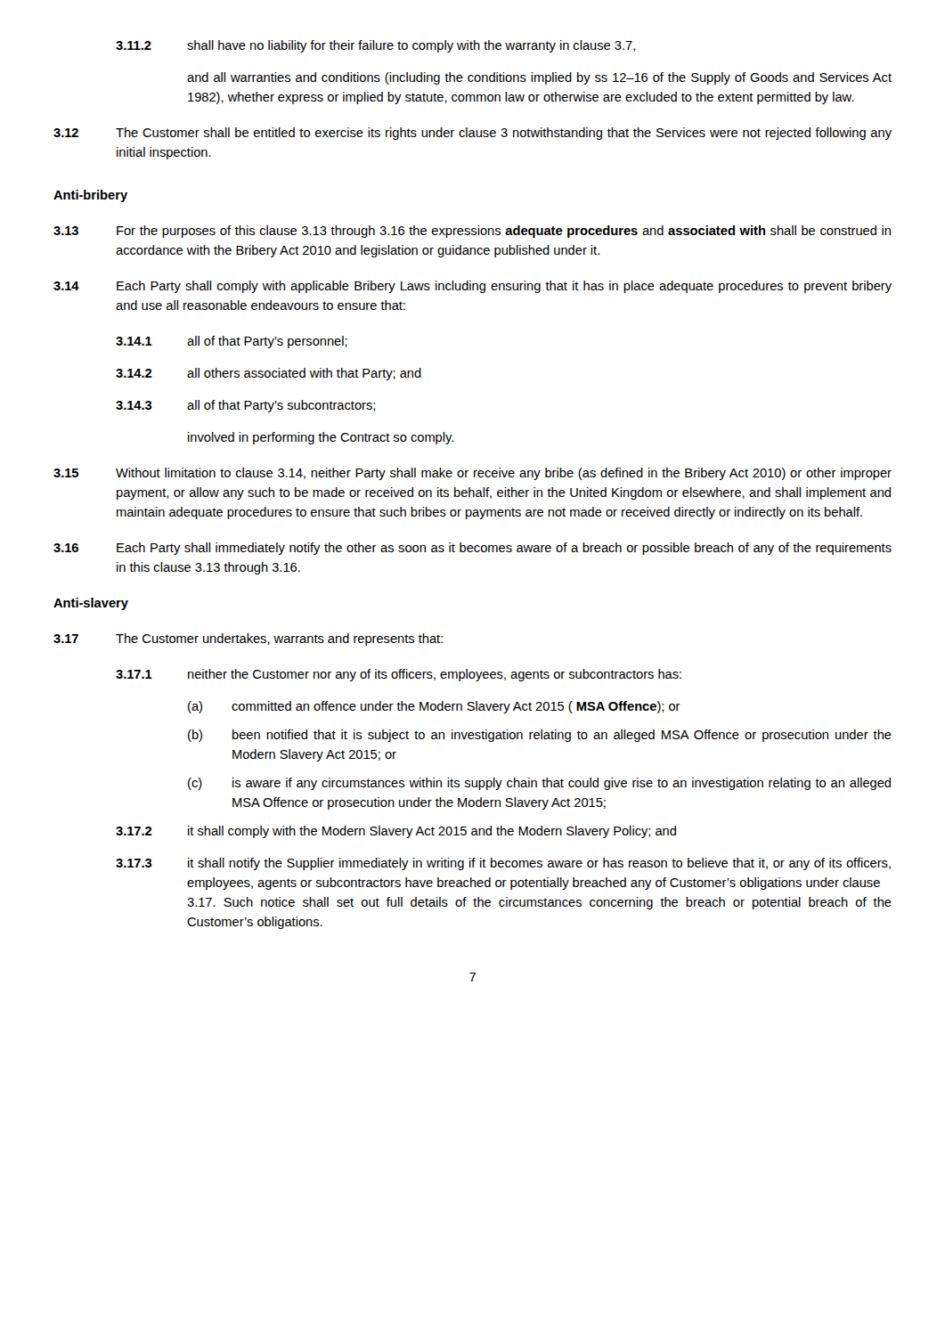3.11.2
shall have no liability for their failure to comply with the warranty in clause 3.7,
and all warranties and conditions (including the conditions implied by ss 12–16 of the Supply of Goods and Services Act 1982), whether express or implied by statute, common law or otherwise are excluded to the extent permitted by law.
3.12
The Customer shall be entitled to exercise its rights under clause 3 notwithstanding that the Services were not rejected following any initial inspection.
Anti-bribery
3.13
For the purposes of this clause 3.13 through 3.16 the expressions adequate procedures and associated with shall be construed in accordance with the Bribery Act 2010 and legislation or guidance published under it.
3.14
Each Party shall comply with applicable Bribery Laws including ensuring that it has in place adequate procedures to prevent bribery and use all reasonable endeavours to ensure that:
3.14.1
all of that Party’s personnel;
3.14.2
all others associated with that Party; and
3.14.3
all of that Party’s subcontractors;
involved in performing the Contract so comply.
3.15
Without limitation to clause 3.14, neither Party shall make or receive any bribe (as defined in the Bribery Act 2010) or other improper payment, or allow any such to be made or received on its behalf, either in the United Kingdom or elsewhere, and shall implement and maintain adequate procedures to ensure that such bribes or payments are not made or received directly or indirectly on its behalf.
3.16
Each Party shall immediately notify the other as soon as it becomes aware of a breach or possible breach of any of the requirements in this clause 3.13 through 3.16.
Anti-slavery
3.17
The Customer undertakes, warrants and represents that:
3.17.1
neither the Customer nor any of its officers, employees, agents or subcontractors has:
(a)
committed an offence under the Modern Slavery Act 2015 ( MSA Offence); or
(b)
been notified that it is subject to an investigation relating to an alleged MSA Offence or prosecution under the Modern Slavery Act 2015; or
(c)
is aware if any circumstances within its supply chain that could give rise to an investigation relating to an alleged MSA Offence or prosecution under the Modern Slavery Act 2015;
3.17.2
it shall comply with the Modern Slavery Act 2015 and the Modern Slavery Policy; and
3.17.3
it shall notify the Supplier immediately in writing if it becomes aware or has reason to believe that it, or any of its officers, employees, agents or subcontractors have breached or potentially breached any of Customer’s obligations under clause
3.17. Such notice shall set out full details of the circumstances concerning the breach or potential breach of the Customer’s obligations.
7